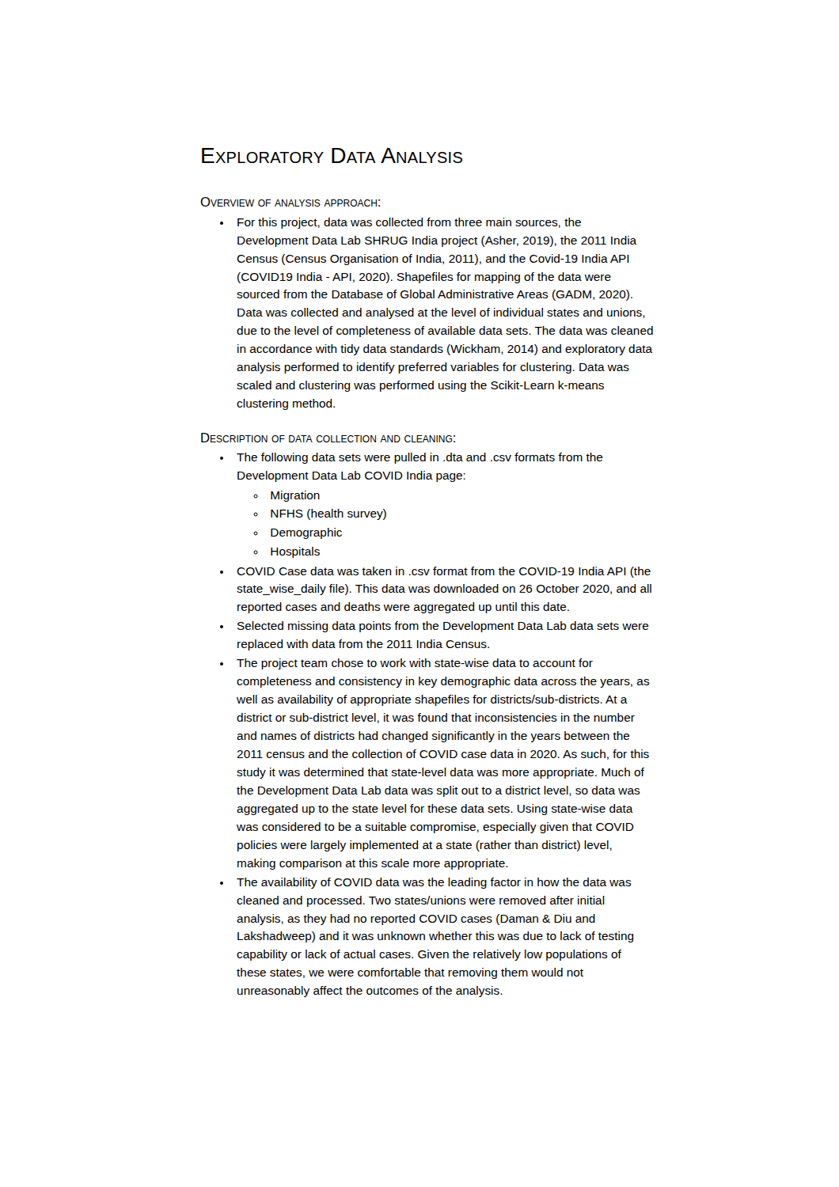Exploratory Data Analysis
Overview of analysis approach:
For this project, data was collected from three main sources, the Development Data Lab SHRUG India project (Asher, 2019), the 2011 India Census (Census Organisation of India, 2011), and the Covid-19 India API (COVID19 India - API, 2020). Shapefiles for mapping of the data were sourced from the Database of Global Administrative Areas (GADM, 2020). Data was collected and analysed at the level of individual states and unions, due to the level of completeness of available data sets. The data was cleaned in accordance with tidy data standards (Wickham, 2014) and exploratory data analysis performed to identify preferred variables for clustering. Data was scaled and clustering was performed using the Scikit-Learn k-means clustering method.
Description of data collection and cleaning:
The following data sets were pulled in .dta and .csv formats from the Development Data Lab COVID India page:
Migration
NFHS (health survey)
Demographic
Hospitals
COVID Case data was taken in .csv format from the COVID-19 India API (the state_wise_daily file). This data was downloaded on 26 October 2020, and all reported cases and deaths were aggregated up until this date.
Selected missing data points from the Development Data Lab data sets were replaced with data from the 2011 India Census.
The project team chose to work with state-wise data to account for completeness and consistency in key demographic data across the years, as well as availability of appropriate shapefiles for districts/sub-districts. At a district or sub-district level, it was found that inconsistencies in the number and names of districts had changed significantly in the years between the 2011 census and the collection of COVID case data in 2020. As such, for this study it was determined that state-level data was more appropriate. Much of the Development Data Lab data was split out to a district level, so data was aggregated up to the state level for these data sets. Using state-wise data was considered to be a suitable compromise, especially given that COVID policies were largely implemented at a state (rather than district) level, making comparison at this scale more appropriate.
The availability of COVID data was the leading factor in how the data was cleaned and processed. Two states/unions were removed after initial analysis, as they had no reported COVID cases (Daman & Diu and Lakshadweep) and it was unknown whether this was due to lack of testing capability or lack of actual cases. Given the relatively low populations of these states, we were comfortable that removing them would not unreasonably affect the outcomes of the analysis.